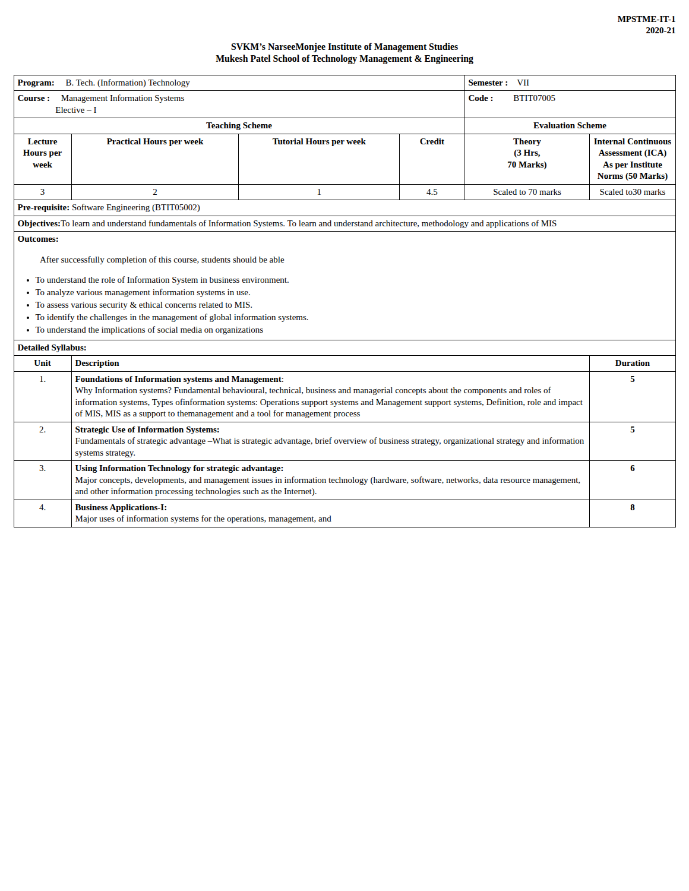MPSTME-IT-1
2020-21
SVKM’s NarseeMonjee Institute of Management Studies
Mukesh Patel School of Technology Management & Engineering
| Program: B. Tech. (Information) Technology | Semester : VII |
| Course : Management Information Systems Elective – I | Code : BTIT07005 |
| Teaching Scheme | Evaluation Scheme |
| Lecture Hours per week | Practical Hours per week | Tutorial Hours per week | Credit | Theory (3 Hrs, 70 Marks) | Internal Continuous Assessment (ICA) As per Institute Norms (50 Marks) |
| 3 | 2 | 1 | 4.5 | Scaled to 70 marks | Scaled to30 marks |
| Pre-requisite: Software Engineering (BTIT05002) |
| Objectives: To learn and understand fundamentals of Information Systems. To learn and understand architecture, methodology and applications of MIS |
| Outcomes: After successfully completion of this course, students should be able To understand the role of Information System in business environment. To analyze various management information systems in use. To assess various security & ethical concerns related to MIS. To identify the challenges in the management of global information systems. To understand the implications of social media on organizations |
| Detailed Syllabus: |
| Unit | Description | Duration |
| 1. | Foundations of Information systems and Management : Why Information systems? Fundamental behavioural, technical, business and managerial concepts about the components and roles of information systems, Types ofinformation systems: Operations support systems and Management support systems, Definition, role and impact of MIS, MIS as a support to themanagement and a tool for management process | 5 |
| 2. | Strategic Use of Information Systems: Fundamentals of strategic advantage –What is strategic advantage, brief overview of business strategy, organizational strategy and information systems strategy. | 5 |
| 3. | Using Information Technology for strategic advantage: Major concepts, developments, and management issues in information technology (hardware, software, networks, data resource management, and other information processing technologies such as the Internet). | 6 |
| 4. | Business Applications-I: Major uses of information systems for the operations, management, and | 8 |